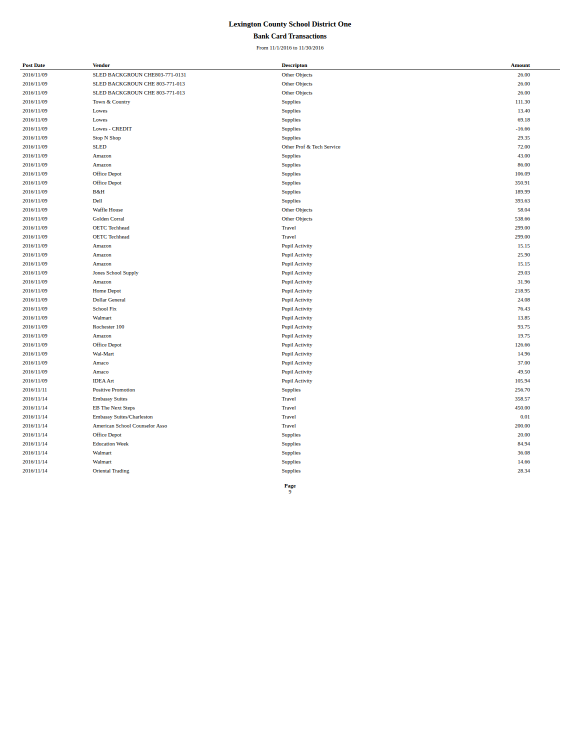Lexington County School District One
Bank Card Transactions
From 11/1/2016 to 11/30/2016
| Post Date | Vendor | Descripton | Amount |
| --- | --- | --- | --- |
| 2016/11/09 | SLED BACKGROUN CHE803-771-0131 | Other Objects | 26.00 |
| 2016/11/09 | SLED BACKGROUN CHE 803-771-013 | Other Objects | 26.00 |
| 2016/11/09 | SLED BACKGROUN CHE 803-771-013 | Other Objects | 26.00 |
| 2016/11/09 | Town & Country | Supplies | 111.30 |
| 2016/11/09 | Lowes | Supplies | 13.40 |
| 2016/11/09 | Lowes | Supplies | 69.18 |
| 2016/11/09 | Lowes - CREDIT | Supplies | -16.66 |
| 2016/11/09 | Stop N Shop | Supplies | 29.35 |
| 2016/11/09 | SLED | Other Prof & Tech Service | 72.00 |
| 2016/11/09 | Amazon | Supplies | 43.00 |
| 2016/11/09 | Amazon | Supplies | 86.00 |
| 2016/11/09 | Office Depot | Supplies | 106.09 |
| 2016/11/09 | Office Depot | Supplies | 350.91 |
| 2016/11/09 | B&H | Supplies | 189.99 |
| 2016/11/09 | Dell | Supplies | 393.63 |
| 2016/11/09 | Waffle House | Other Objects | 58.04 |
| 2016/11/09 | Golden Corral | Other Objects | 538.66 |
| 2016/11/09 | OETC Techhead | Travel | 299.00 |
| 2016/11/09 | OETC Techhead | Travel | 299.00 |
| 2016/11/09 | Amazon | Pupil Activity | 15.15 |
| 2016/11/09 | Amazon | Pupil Activity | 25.90 |
| 2016/11/09 | Amazon | Pupil Activity | 15.15 |
| 2016/11/09 | Jones School Supply | Pupil Activity | 29.03 |
| 2016/11/09 | Amazon | Pupil Activity | 31.96 |
| 2016/11/09 | Home Depot | Pupil Activity | 218.95 |
| 2016/11/09 | Dollar General | Pupil Activity | 24.08 |
| 2016/11/09 | School Fix | Pupil Activity | 76.43 |
| 2016/11/09 | Walmart | Pupil Activity | 13.85 |
| 2016/11/09 | Rochester 100 | Pupil Activity | 93.75 |
| 2016/11/09 | Amazon | Pupil Activity | 19.75 |
| 2016/11/09 | Office Depot | Pupil Activity | 126.66 |
| 2016/11/09 | Wal-Mart | Pupil Activity | 14.96 |
| 2016/11/09 | Amaco | Pupil Activity | 37.00 |
| 2016/11/09 | Amaco | Pupil Activity | 49.50 |
| 2016/11/09 | IDEA Art | Pupil Activity | 105.94 |
| 2016/11/11 | Positive Promotion | Supplies | 256.70 |
| 2016/11/14 | Embassy Suites | Travel | 358.57 |
| 2016/11/14 | EB The Next Steps | Travel | 450.00 |
| 2016/11/14 | Embassy Suites/Charleston | Travel | 0.01 |
| 2016/11/14 | American School Counselor Asso | Travel | 200.00 |
| 2016/11/14 | Office Depot | Supplies | 20.00 |
| 2016/11/14 | Education Week | Supplies | 84.94 |
| 2016/11/14 | Walmart | Supplies | 36.08 |
| 2016/11/14 | Walmart | Supplies | 14.66 |
| 2016/11/14 | Oriental Trading | Supplies | 28.34 |
Page
9